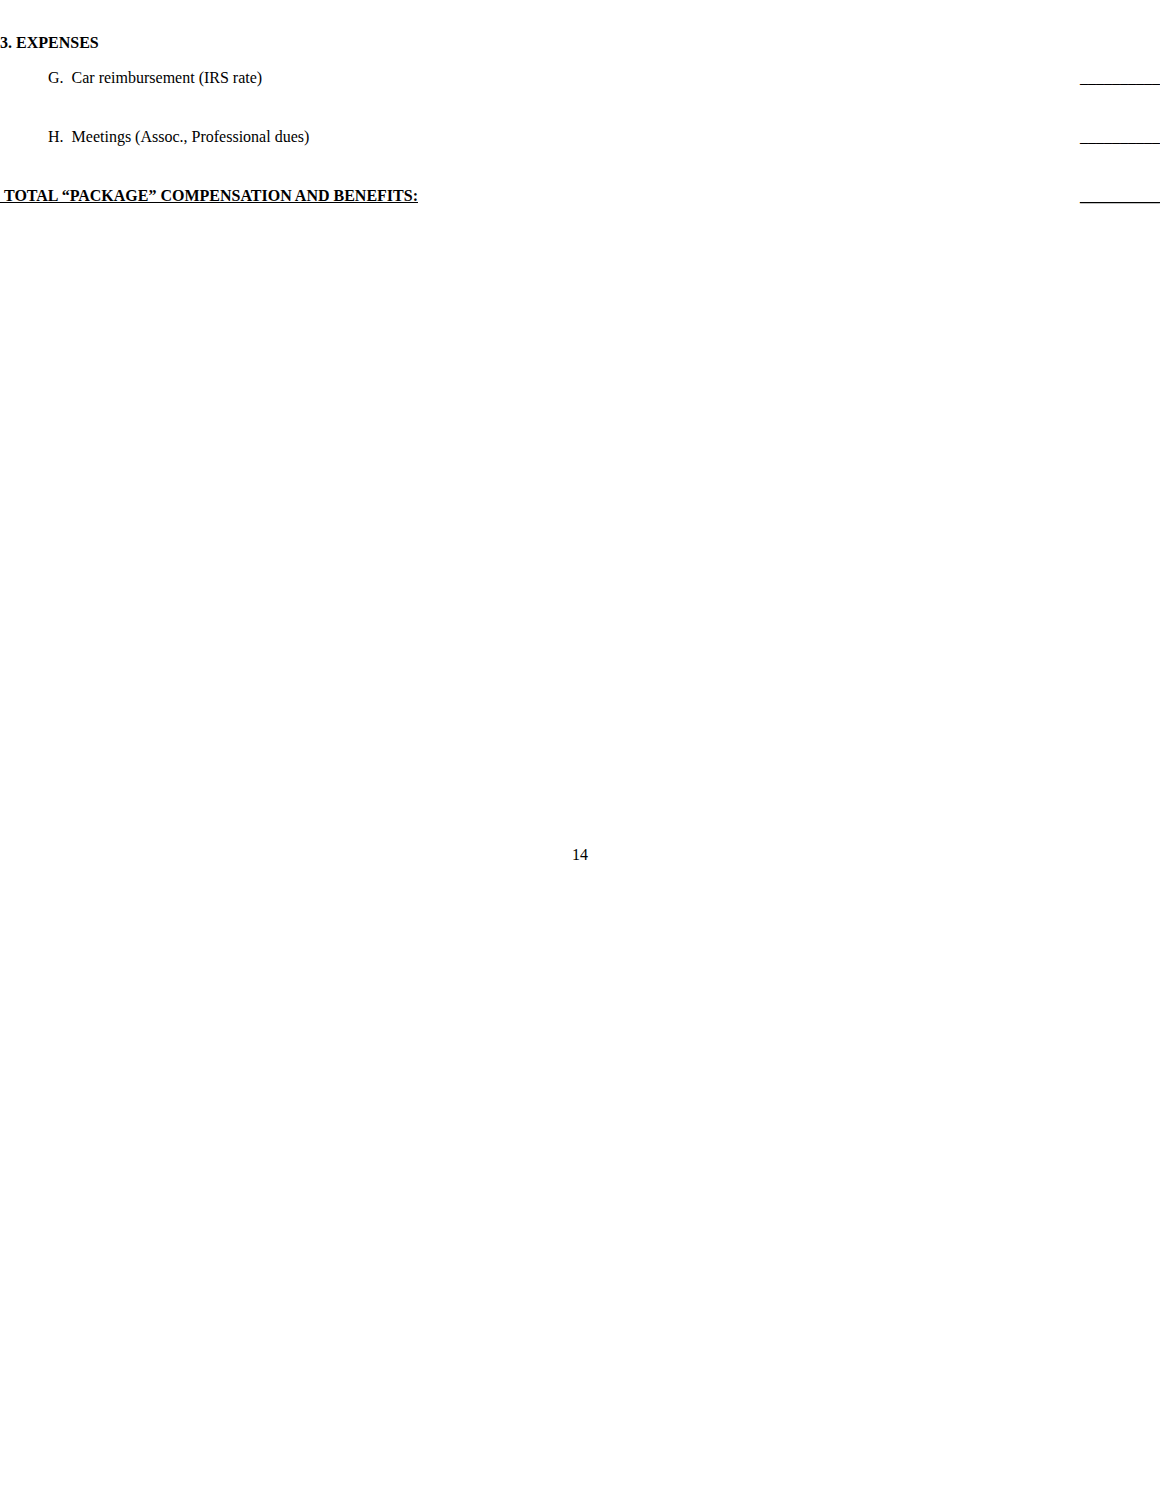3. EXPENSES
G. Car reimbursement (IRS rate) __________
H. Meetings (Assoc., Professional dues) __________
Total “Package” Compensation and Benefits: __________
14